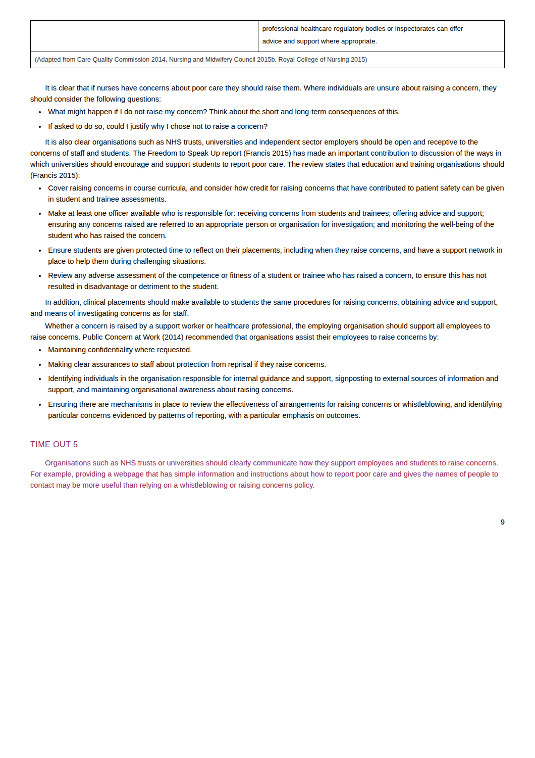| | professional healthcare regulatory bodies or inspectorates can offer advice and support where appropriate. |
| (Adapted from Care Quality Commission 2014, Nursing and Midwifery Council 2015b, Royal College of Nursing 2015) |
It is clear that if nurses have concerns about poor care they should raise them. Where individuals are unsure about raising a concern, they should consider the following questions:
What might happen if I do not raise my concern? Think about the short and long-term consequences of this.
If asked to do so, could I justify why I chose not to raise a concern?
It is also clear organisations such as NHS trusts, universities and independent sector employers should be open and receptive to the concerns of staff and students. The Freedom to Speak Up report (Francis 2015) has made an important contribution to discussion of the ways in which universities should encourage and support students to report poor care. The review states that education and training organisations should (Francis 2015):
Cover raising concerns in course curricula, and consider how credit for raising concerns that have contributed to patient safety can be given in student and trainee assessments.
Make at least one officer available who is responsible for: receiving concerns from students and trainees; offering advice and support; ensuring any concerns raised are referred to an appropriate person or organisation for investigation; and monitoring the well-being of the student who has raised the concern.
Ensure students are given protected time to reflect on their placements, including when they raise concerns, and have a support network in place to help them during challenging situations.
Review any adverse assessment of the competence or fitness of a student or trainee who has raised a concern, to ensure this has not resulted in disadvantage or detriment to the student.
In addition, clinical placements should make available to students the same procedures for raising concerns, obtaining advice and support, and means of investigating concerns as for staff.
Whether a concern is raised by a support worker or healthcare professional, the employing organisation should support all employees to raise concerns. Public Concern at Work (2014) recommended that organisations assist their employees to raise concerns by:
Maintaining confidentiality where requested.
Making clear assurances to staff about protection from reprisal if they raise concerns.
Identifying individuals in the organisation responsible for internal guidance and support, signposting to external sources of information and support, and maintaining organisational awareness about raising concerns.
Ensuring there are mechanisms in place to review the effectiveness of arrangements for raising concerns or whistleblowing, and identifying particular concerns evidenced by patterns of reporting, with a particular emphasis on outcomes.
TIME OUT 5
Organisations such as NHS trusts or universities should clearly communicate how they support employees and students to raise concerns. For example, providing a webpage that has simple information and instructions about how to report poor care and gives the names of people to contact may be more useful than relying on a whistleblowing or raising concerns policy.
9